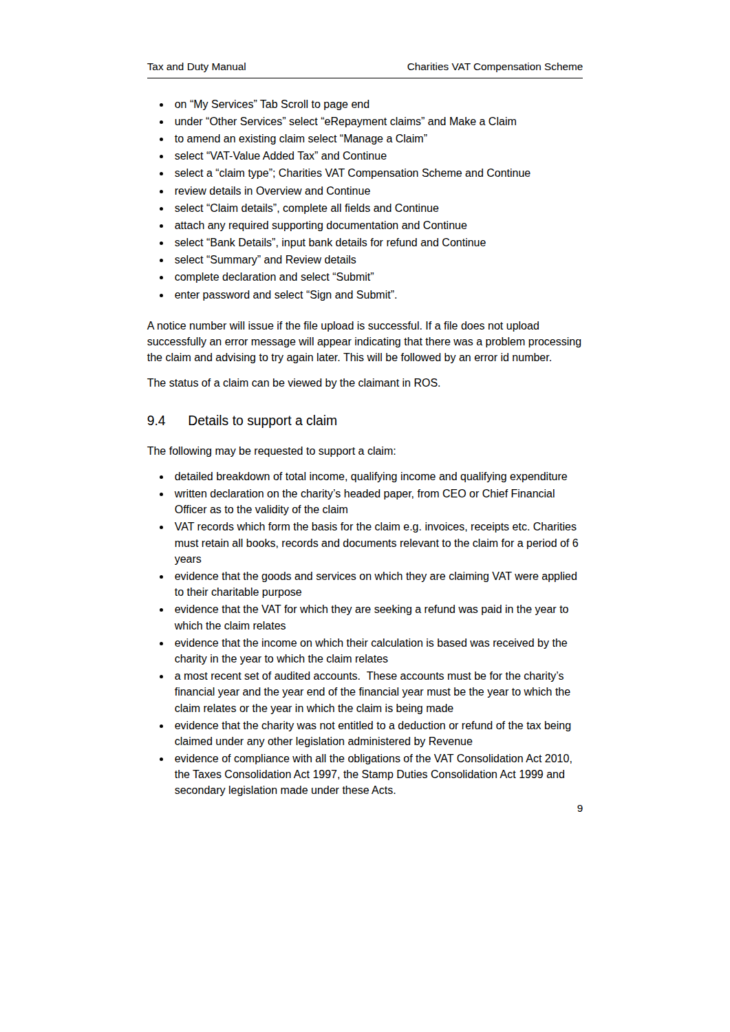Tax and Duty Manual
Charities VAT Compensation Scheme
on “My Services” Tab Scroll to page end
under “Other Services” select “eRepayment claims” and Make a Claim
to amend an existing claim select “Manage a Claim”
select “VAT-Value Added Tax” and Continue
select a “claim type”; Charities VAT Compensation Scheme and Continue
review details in Overview and Continue
select “Claim details”, complete all fields and Continue
attach any required supporting documentation and Continue
select “Bank Details”, input bank details for refund and Continue
select “Summary” and Review details
complete declaration and select “Submit”
enter password and select “Sign and Submit”.
A notice number will issue if the file upload is successful. If a file does not upload successfully an error message will appear indicating that there was a problem processing the claim and advising to try again later. This will be followed by an error id number.
The status of a claim can be viewed by the claimant in ROS.
9.4 Details to support a claim
The following may be requested to support a claim:
detailed breakdown of total income, qualifying income and qualifying expenditure
written declaration on the charity’s headed paper, from CEO or Chief Financial Officer as to the validity of the claim
VAT records which form the basis for the claim e.g. invoices, receipts etc. Charities must retain all books, records and documents relevant to the claim for a period of 6 years
evidence that the goods and services on which they are claiming VAT were applied to their charitable purpose
evidence that the VAT for which they are seeking a refund was paid in the year to which the claim relates
evidence that the income on which their calculation is based was received by the charity in the year to which the claim relates
a most recent set of audited accounts. These accounts must be for the charity’s financial year and the year end of the financial year must be the year to which the claim relates or the year in which the claim is being made
evidence that the charity was not entitled to a deduction or refund of the tax being claimed under any other legislation administered by Revenue
evidence of compliance with all the obligations of the VAT Consolidation Act 2010, the Taxes Consolidation Act 1997, the Stamp Duties Consolidation Act 1999 and secondary legislation made under these Acts.
9